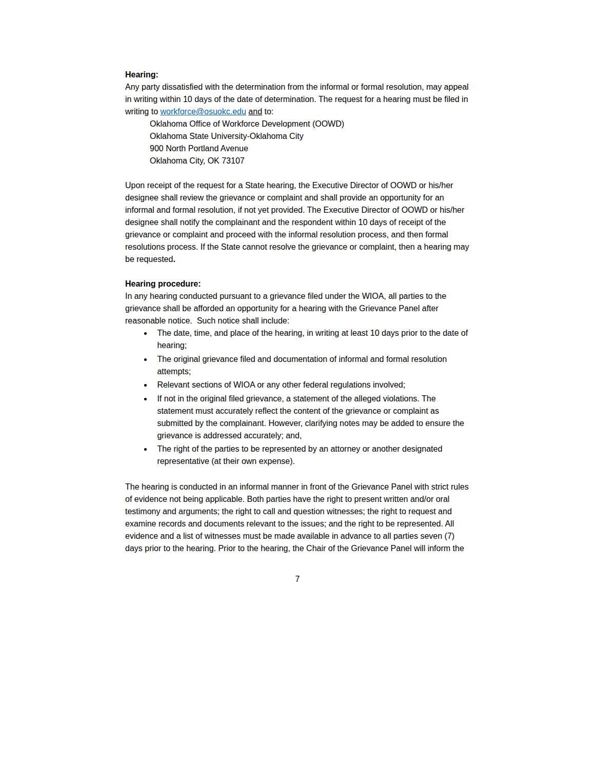Hearing:
Any party dissatisfied with the determination from the informal or formal resolution, may appeal in writing within 10 days of the date of determination. The request for a hearing must be filed in writing to workforce@osuokc.edu and to:
Oklahoma Office of Workforce Development (OOWD)
Oklahoma State University-Oklahoma City
900 North Portland Avenue
Oklahoma City, OK 73107
Upon receipt of the request for a State hearing, the Executive Director of OOWD or his/her designee shall review the grievance or complaint and shall provide an opportunity for an informal and formal resolution, if not yet provided. The Executive Director of OOWD or his/her designee shall notify the complainant and the respondent within 10 days of receipt of the grievance or complaint and proceed with the informal resolution process, and then formal resolutions process. If the State cannot resolve the grievance or complaint, then a hearing may be requested.
Hearing procedure:
In any hearing conducted pursuant to a grievance filed under the WIOA, all parties to the grievance shall be afforded an opportunity for a hearing with the Grievance Panel after reasonable notice. Such notice shall include:
The date, time, and place of the hearing, in writing at least 10 days prior to the date of hearing;
The original grievance filed and documentation of informal and formal resolution attempts;
Relevant sections of WIOA or any other federal regulations involved;
If not in the original filed grievance, a statement of the alleged violations. The statement must accurately reflect the content of the grievance or complaint as submitted by the complainant. However, clarifying notes may be added to ensure the grievance is addressed accurately; and,
The right of the parties to be represented by an attorney or another designated representative (at their own expense).
The hearing is conducted in an informal manner in front of the Grievance Panel with strict rules of evidence not being applicable. Both parties have the right to present written and/or oral testimony and arguments; the right to call and question witnesses; the right to request and examine records and documents relevant to the issues; and the right to be represented. All evidence and a list of witnesses must be made available in advance to all parties seven (7) days prior to the hearing. Prior to the hearing, the Chair of the Grievance Panel will inform the
7